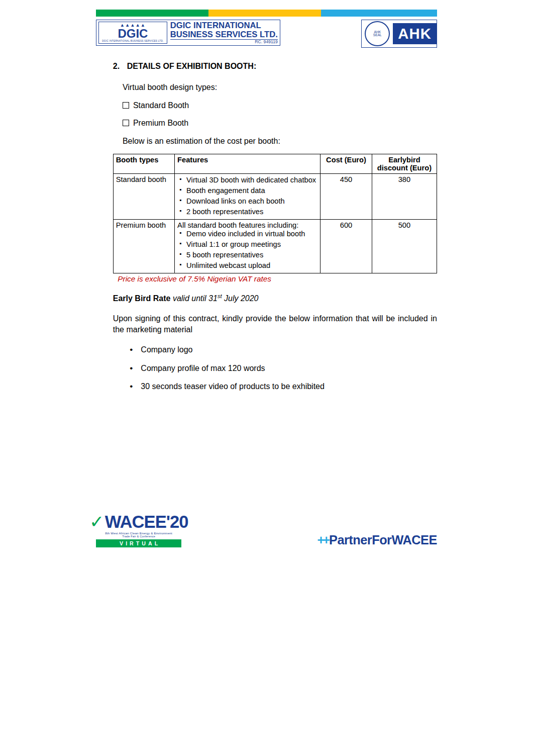▲▲▲▲▲
DGIC
DGIC INTERNATIONAL BUSINESS SERVICES LTD.
DGIC INTERNATIONAL
BUSINESS SERVICES LTD.
RC. 949119
AHK
SEAL
AHK
2. DETAILS OF EXHIBITION BOOTH:
Virtual booth design types:
Standard Booth
Premium Booth
Below is an estimation of the cost per booth:
| Booth types | Features | Cost (Euro) | Earlybird discount (Euro) |
| --- | --- | --- | --- |
| Standard booth | Virtual 3D booth with dedicated chatbox Booth engagement data Download links on each booth 2 booth representatives | 450 | 380 |
| Premium booth | All standard booth features including: Demo video included in virtual booth Virtual 1:1 or group meetings 5 booth representatives Unlimited webcast upload | 600 | 500 |
Price is exclusive of 7.5% Nigerian VAT rates
Early Bird Rate valid until 31st July 2020
Upon signing of this contract, kindly provide the below information that will be included in the marketing material
Company logo
Company profile of max 120 words
30 seconds teaser video of products to be exhibited
✓WACEE'20
8th West African Clean Energy & Environment
Trade Fair & Conference
VIRTUAL
++PartnerForWACEE